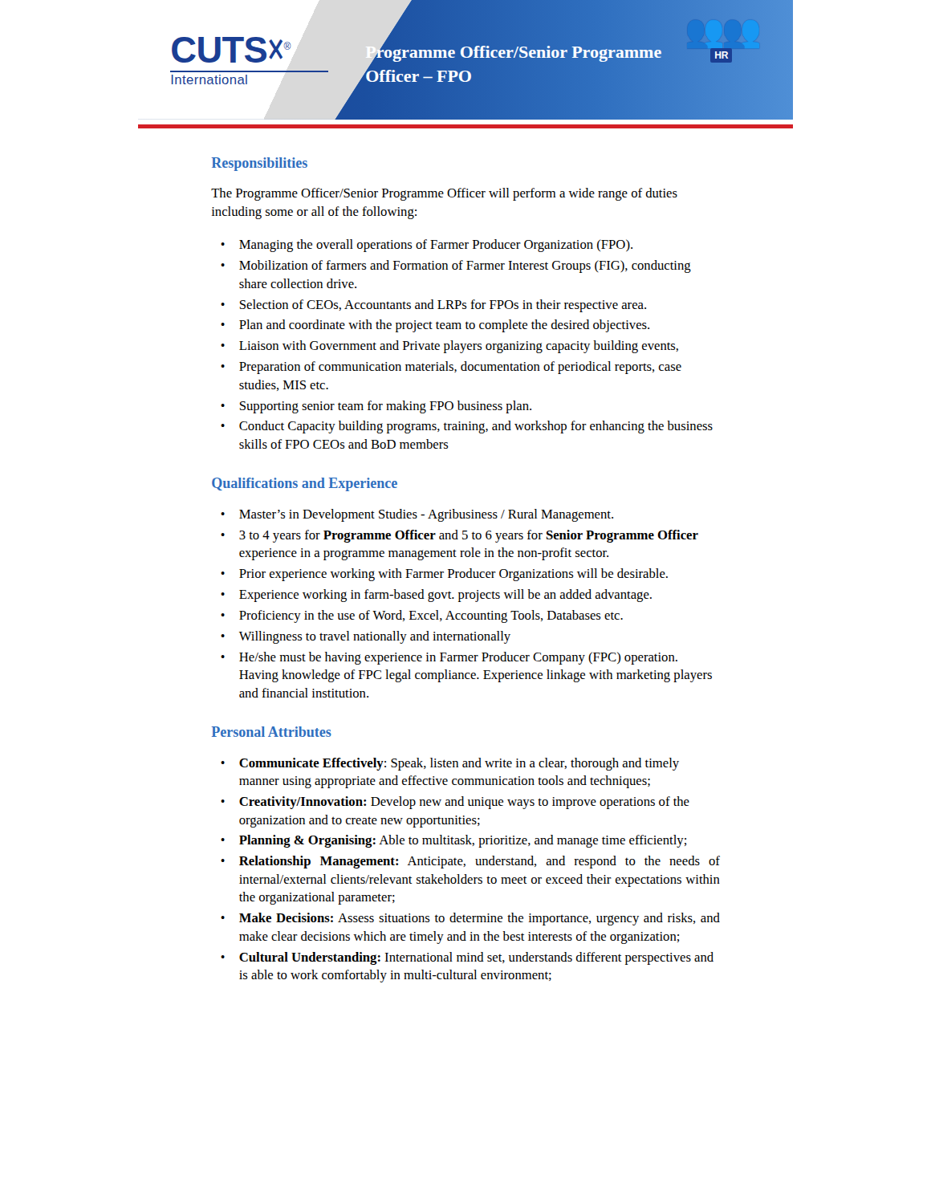CUTS☓®
International
Programme Officer/Senior Programme Officer – FPO
👥👥
HR
Responsibilities
The Programme Officer/Senior Programme Officer will perform a wide range of duties including some or all of the following:
Managing the overall operations of Farmer Producer Organization (FPO).
Mobilization of farmers and Formation of Farmer Interest Groups (FIG), conducting share collection drive.
Selection of CEOs, Accountants and LRPs for FPOs in their respective area.
Plan and coordinate with the project team to complete the desired objectives.
Liaison with Government and Private players organizing capacity building events,
Preparation of communication materials, documentation of periodical reports, case studies, MIS etc.
Supporting senior team for making FPO business plan.
Conduct Capacity building programs, training, and workshop for enhancing the business skills of FPO CEOs and BoD members
Qualifications and Experience
Master’s in Development Studies - Agribusiness / Rural Management.
3 to 4 years for Programme Officer and 5 to 6 years for Senior Programme Officer experience in a programme management role in the non-profit sector.
Prior experience working with Farmer Producer Organizations will be desirable.
Experience working in farm-based govt. projects will be an added advantage.
Proficiency in the use of Word, Excel, Accounting Tools, Databases etc.
Willingness to travel nationally and internationally
He/she must be having experience in Farmer Producer Company (FPC) operation. Having knowledge of FPC legal compliance. Experience linkage with marketing players and financial institution.
Personal Attributes
Communicate Effectively: Speak, listen and write in a clear, thorough and timely manner using appropriate and effective communication tools and techniques;
Creativity/Innovation: Develop new and unique ways to improve operations of the organization and to create new opportunities;
Planning & Organising: Able to multitask, prioritize, and manage time efficiently;
Relationship Management: Anticipate, understand, and respond to the needs of internal/external clients/relevant stakeholders to meet or exceed their expectations within the organizational parameter;
Make Decisions: Assess situations to determine the importance, urgency and risks, and make clear decisions which are timely and in the best interests of the organization;
Cultural Understanding: International mind set, understands different perspectives and is able to work comfortably in multi-cultural environment;